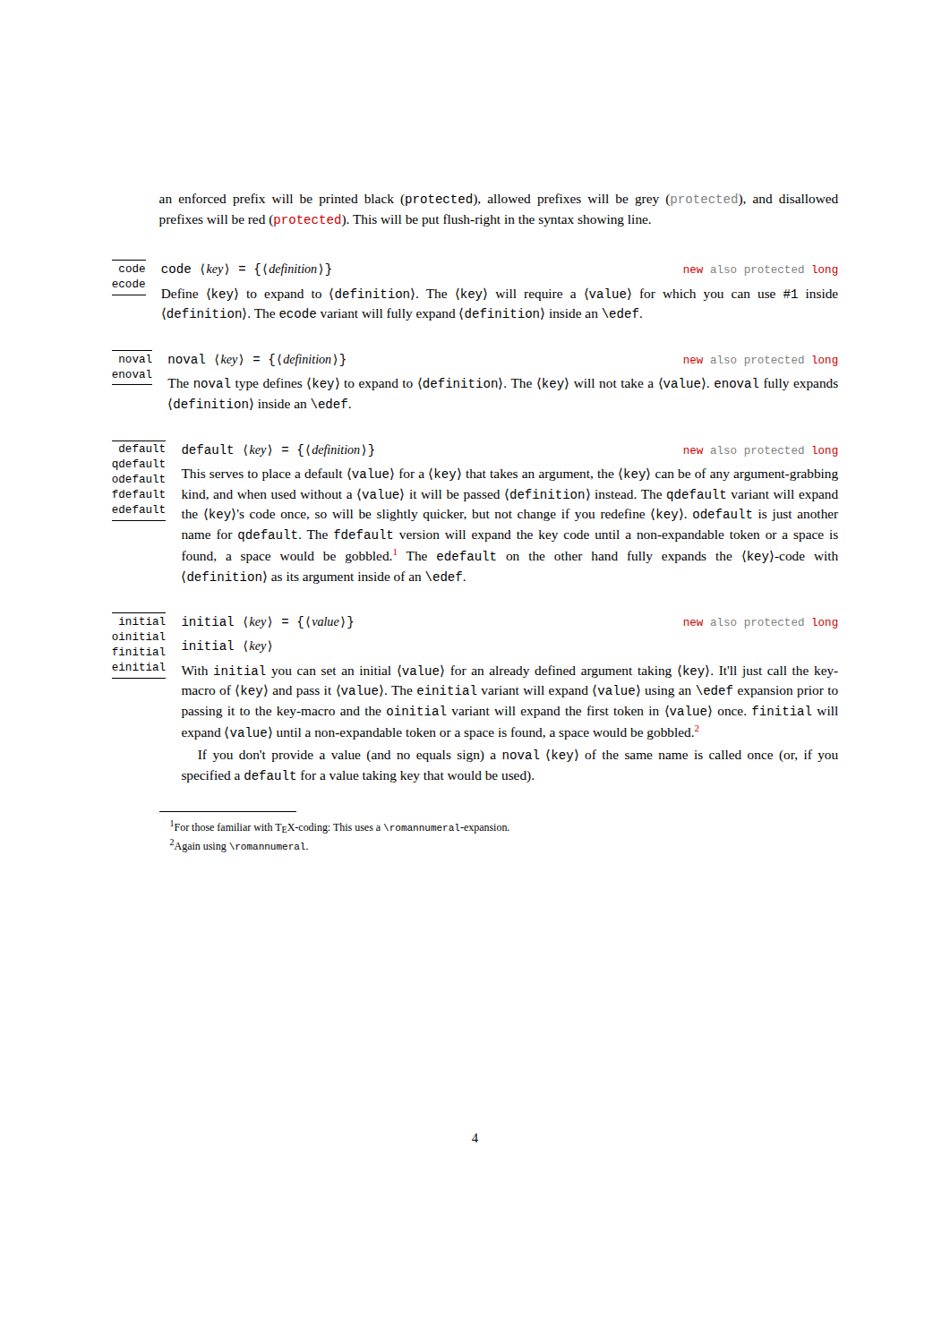an enforced prefix will be printed black (protected), allowed prefixes will be grey (protected), and disallowed prefixes will be red (protected). This will be put flush-right in the syntax showing line.
code
ecode
code ⟨key⟩ = {⟨definition⟩} new also protected long
Define ⟨key⟩ to expand to ⟨definition⟩. The ⟨key⟩ will require a ⟨value⟩ for which you can use #1 inside ⟨definition⟩. The ecode variant will fully expand ⟨definition⟩ inside an \edef.
noval
enoval
noval ⟨key⟩ = {⟨definition⟩} new also protected long
The noval type defines ⟨key⟩ to expand to ⟨definition⟩. The ⟨key⟩ will not take a ⟨value⟩. enoval fully expands ⟨definition⟩ inside an \edef.
default
qdefault
odefault
fdefault
edefault
default ⟨key⟩ = {⟨definition⟩} new also protected long
This serves to place a default ⟨value⟩ for a ⟨key⟩ that takes an argument, the ⟨key⟩ can be of any argument-grabbing kind, and when used without a ⟨value⟩ it will be passed ⟨definition⟩ instead. The qdefault variant will expand the ⟨key⟩'s code once, so will be slightly quicker, but not change if you redefine ⟨key⟩. odefault is just another name for qdefault. The fdefault version will expand the key code until a non-expandable token or a space is found, a space would be gobbled.1 The edefault on the other hand fully expands the ⟨key⟩-code with ⟨definition⟩ as its argument inside of an \edef.
initial
oinitial
finitial
einitial
initial ⟨key⟩ = {⟨value⟩} new also protected long
initial ⟨key⟩
With initial you can set an initial ⟨value⟩ for an already defined argument taking ⟨key⟩. It'll just call the key-macro of ⟨key⟩ and pass it ⟨value⟩. The einitial variant will expand ⟨value⟩ using an \edef expansion prior to passing it to the key-macro and the oinitial variant will expand the first token in ⟨value⟩ once. finitial will expand ⟨value⟩ until a non-expandable token or a space is found, a space would be gobbled.2
If you don't provide a value (and no equals sign) a noval ⟨key⟩ of the same name is called once (or, if you specified a default for a value taking key that would be used).
1For those familiar with Te X-coding: This uses a \romannumeral-expansion.
2Again using \romannumeral.
4